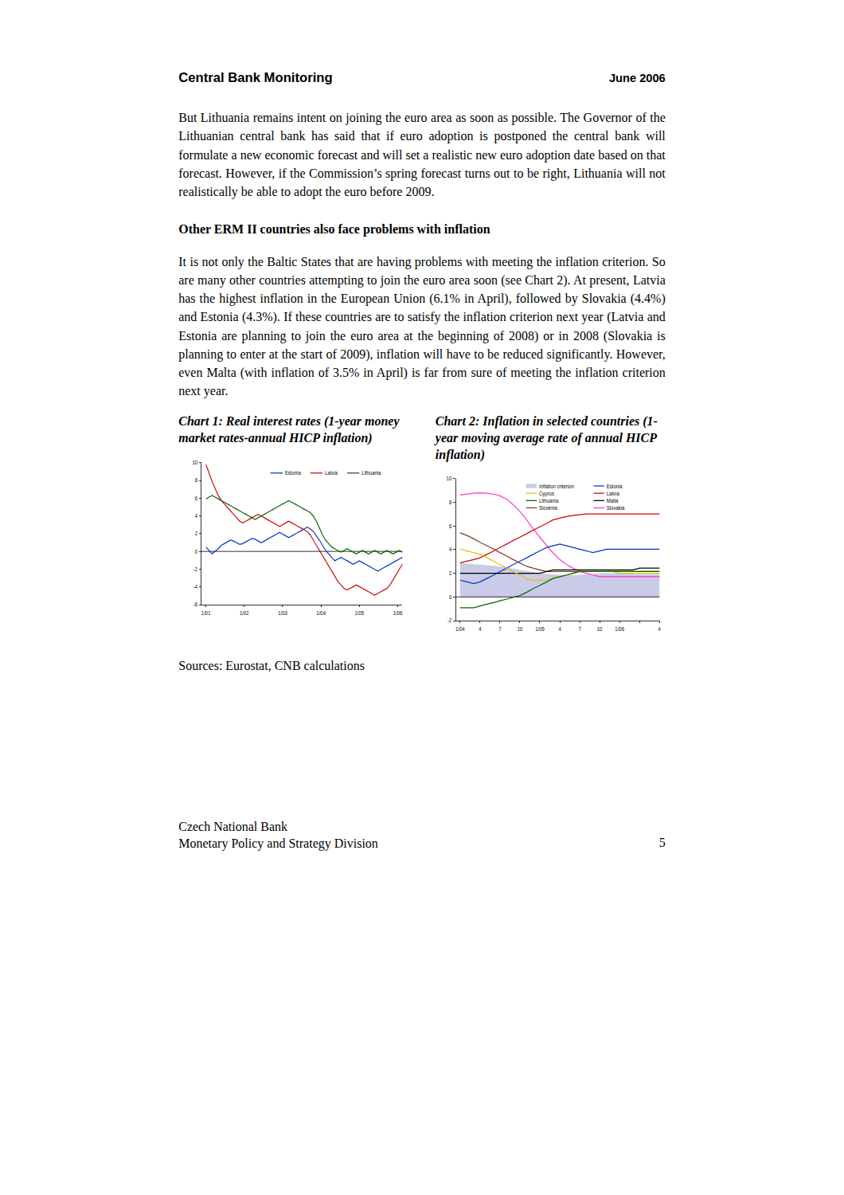Central Bank Monitoring
June 2006
But Lithuania remains intent on joining the euro area as soon as possible. The Governor of the Lithuanian central bank has said that if euro adoption is postponed the central bank will formulate a new economic forecast and will set a realistic new euro adoption date based on that forecast. However, if the Commission’s spring forecast turns out to be right, Lithuania will not realistically be able to adopt the euro before 2009.
Other ERM II countries also face problems with inflation
It is not only the Baltic States that are having problems with meeting the inflation criterion. So are many other countries attempting to join the euro area soon (see Chart 2). At present, Latvia has the highest inflation in the European Union (6.1% in April), followed by Slovakia (4.4%) and Estonia (4.3%). If these countries are to satisfy the inflation criterion next year (Latvia and Estonia are planning to join the euro area at the beginning of 2008) or in 2008 (Slovakia is planning to enter at the start of 2009), inflation will have to be reduced significantly. However, even Malta (with inflation of 3.5% in April) is far from sure of meeting the inflation criterion next year.
Chart 1: Real interest rates (1-year money market rates-annual HICP inflation)
10 8 6 4 2 0 -2 -4 -6 1/01 1/02 1/03 1/04 1/05 1/06 Estonia Latvia Lithuania
Chart 2: Inflation in selected countries (1-year moving average rate of annual HICP inflation)
10 8 6 4 2 0 -2 1/04 4 7 10 1/05 4 7 10 1/06 4 Inflation criterion Estonia Cyprus Latvia Lithuania Malta Slovenia Slovakia
Sources: Eurostat, CNB calculations
Czech National Bank
Monetary Policy and Strategy Division
5